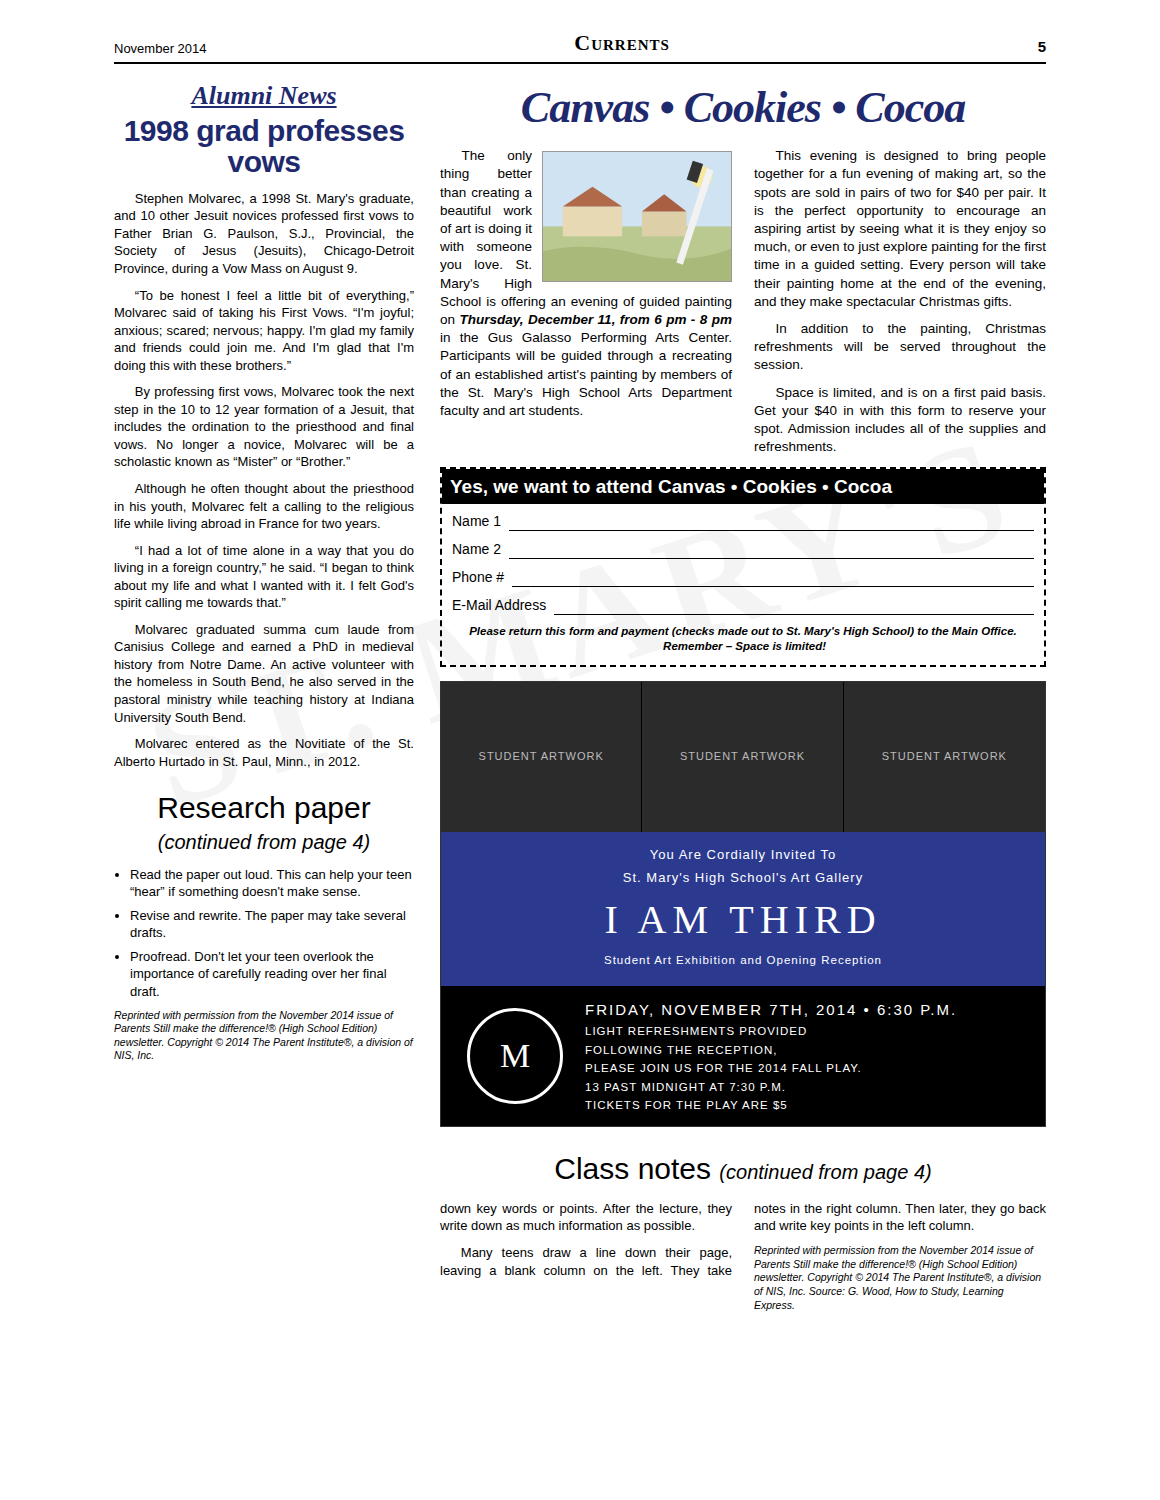ST. MARY'S
November 2014
Currents
5
Alumni News
1998 grad professes vows
Stephen Molvarec, a 1998 St. Mary's graduate, and 10 other Jesuit novices professed first vows to Father Brian G. Paulson, S.J., Provincial, the Society of Jesus (Jesuits), Chicago-Detroit Province, during a Vow Mass on August 9.
“To be honest I feel a little bit of everything,” Molvarec said of taking his First Vows. “I'm joyful; anxious; scared; nervous; happy. I'm glad my family and friends could join me. And I'm glad that I'm doing this with these brothers.”
By professing first vows, Molvarec took the next step in the 10 to 12 year formation of a Jesuit, that includes the ordination to the priesthood and final vows. No longer a novice, Molvarec will be a scholastic known as “Mister” or “Brother.”
Although he often thought about the priesthood in his youth, Molvarec felt a calling to the religious life while living abroad in France for two years.
“I had a lot of time alone in a way that you do living in a foreign country,” he said. “I began to think about my life and what I wanted with it. I felt God's spirit calling me towards that.”
Molvarec graduated summa cum laude from Canisius College and earned a PhD in medieval history from Notre Dame. An active volunteer with the homeless in South Bend, he also served in the pastoral ministry while teaching history at Indiana University South Bend.
Molvarec entered as the Novitiate of the St. Alberto Hurtado in St. Paul, Minn., in 2012.
Research paper
(continued from page 4)
Read the paper out loud. This can help your teen “hear” if something doesn't make sense.
Revise and rewrite. The paper may take several drafts.
Proofread. Don't let your teen overlook the importance of carefully reading over her final draft.
Reprinted with permission from the November 2014 issue of Parents Still make the difference!® (High School Edition) newsletter. Copyright © 2014 The Parent Institute®, a division of NIS, Inc.
Canvas • Cookies • Cocoa
The only thing better than creating a beautiful work of art is doing it with someone you love. St. Mary's High School is offering an evening of guided painting on Thursday, December 11, from 6 pm - 8 pm in the Gus Galasso Performing Arts Center. Participants will be guided through a recreating of an established artist's painting by members of the St. Mary's High School Arts Department faculty and art students.
This evening is designed to bring people together for a fun evening of making art, so the spots are sold in pairs of two for $40 per pair. It is the perfect opportunity to encourage an aspiring artist by seeing what it is they enjoy so much, or even to just explore painting for the first time in a guided setting. Every person will take their painting home at the end of the evening, and they make spectacular Christmas gifts.
In addition to the painting, Christmas refreshments will be served throughout the session.
Space is limited, and is on a first paid basis. Get your $40 in with this form to reserve your spot. Admission includes all of the supplies and refreshments.
Yes, we want to attend Canvas • Cookies • Cocoa
Name 1
Name 2
Phone #
E-Mail Address
Please return this form and payment (checks made out to St. Mary's High School) to the Main Office. Remember – Space is limited!
STUDENT ARTWORK
STUDENT ARTWORK
STUDENT ARTWORK
You Are Cordially Invited To
St. Mary's High School's Art Gallery
I AM THIRD
Student Art Exhibition and Opening Reception
M
FRIDAY, NOVEMBER 7TH, 2014 • 6:30 P.M.
LIGHT REFRESHMENTS PROVIDED
FOLLOWING THE RECEPTION,
PLEASE JOIN US FOR THE 2014 FALL PLAY.
13 PAST MIDNIGHT AT 7:30 P.M.
TICKETS FOR THE PLAY ARE $5
Class notes (continued from page 4)
down key words or points. After the lecture, they write down as much information as possible.
Many teens draw a line down their page, leaving a blank column on the left. They take notes in the right column. Then later, they go back and write key points in the left column.
Reprinted with permission from the November 2014 issue of Parents Still make the difference!® (High School Edition) newsletter. Copyright © 2014 The Parent Institute®, a division of NIS, Inc. Source: G. Wood, How to Study, Learning Express.